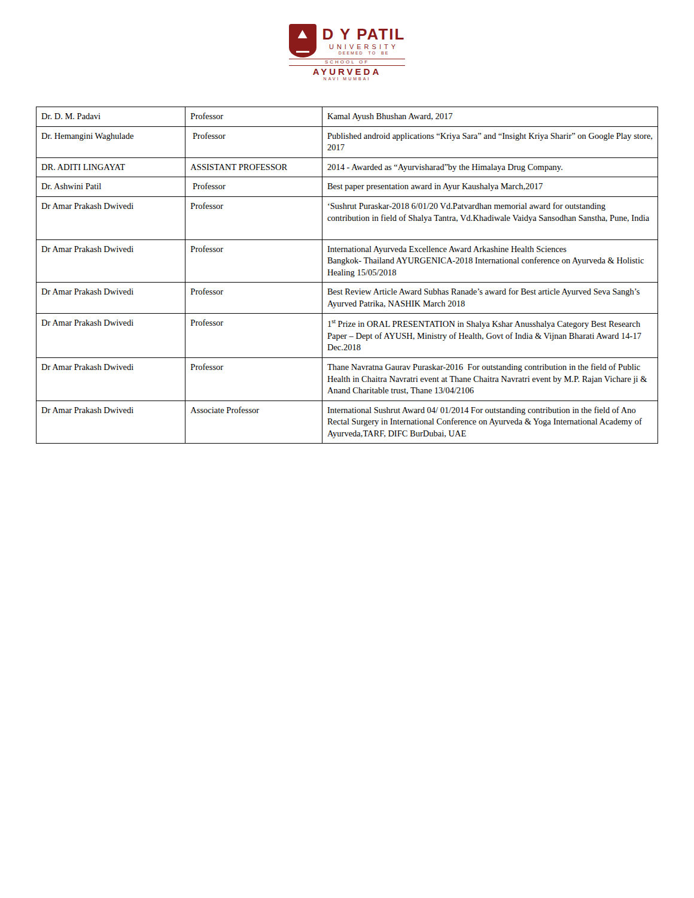D Y PATIL
UNIVERSITY
DEEMED TO BE
SCHOOL OF
AYURVEDA
NAVI MUMBAI
| Dr. D. M. Padavi | Professor | Kamal Ayush Bhushan Award, 2017 |
| Dr. Hemangini Waghulade | Professor | Published android applications “Kriya Sara” and “Insight Kriya Sharir” on Google Play store, 2017 |
| DR. ADITI LINGAYAT | ASSISTANT PROFESSOR | 2014 - Awarded as “Ayurvisharad”by the Himalaya Drug Company. |
| Dr. Ashwini Patil | Professor | Best paper presentation award in Ayur Kaushalya March,2017 |
| Dr Amar Prakash Dwivedi | Professor | ‘Sushrut Puraskar-2018 6/01/20 Vd.Patvardhan memorial award for outstanding contribution in field of Shalya Tantra, Vd.Khadiwale Vaidya Sansodhan Sanstha, Pune, India |
| Dr Amar Prakash Dwivedi | Professor | International Ayurveda Excellence Award Arkashine Health Sciences Bangkok- Thailand AYURGENICA-2018 International conference on Ayurveda & Holistic Healing 15/05/2018 |
| Dr Amar Prakash Dwivedi | Professor | Best Review Article Award Subhas Ranade’s award for Best article Ayurved Seva Sangh’s Ayurved Patrika, NASHIK March 2018 |
| Dr Amar Prakash Dwivedi | Professor | 1 st Prize in ORAL PRESENTATION in Shalya Kshar Anusshalya Category Best Research Paper – Dept of AYUSH, Ministry of Health, Govt of India & Vijnan Bharati Award 14-17 Dec.2018 |
| Dr Amar Prakash Dwivedi | Professor | Thane Navratna Gaurav Puraskar-2016 For outstanding contribution in the field of Public Health in Chaitra Navratri event at Thane Chaitra Navratri event by M.P. Rajan Vichare ji & Anand Charitable trust, Thane 13/04/2106 |
| Dr Amar Prakash Dwivedi | Associate Professor | International Sushrut Award 04/ 01/2014 For outstanding contribution in the field of Ano Rectal Surgery in International Conference on Ayurveda & Yoga International Academy of Ayurveda,TARF, DIFC BurDubai, UAE |